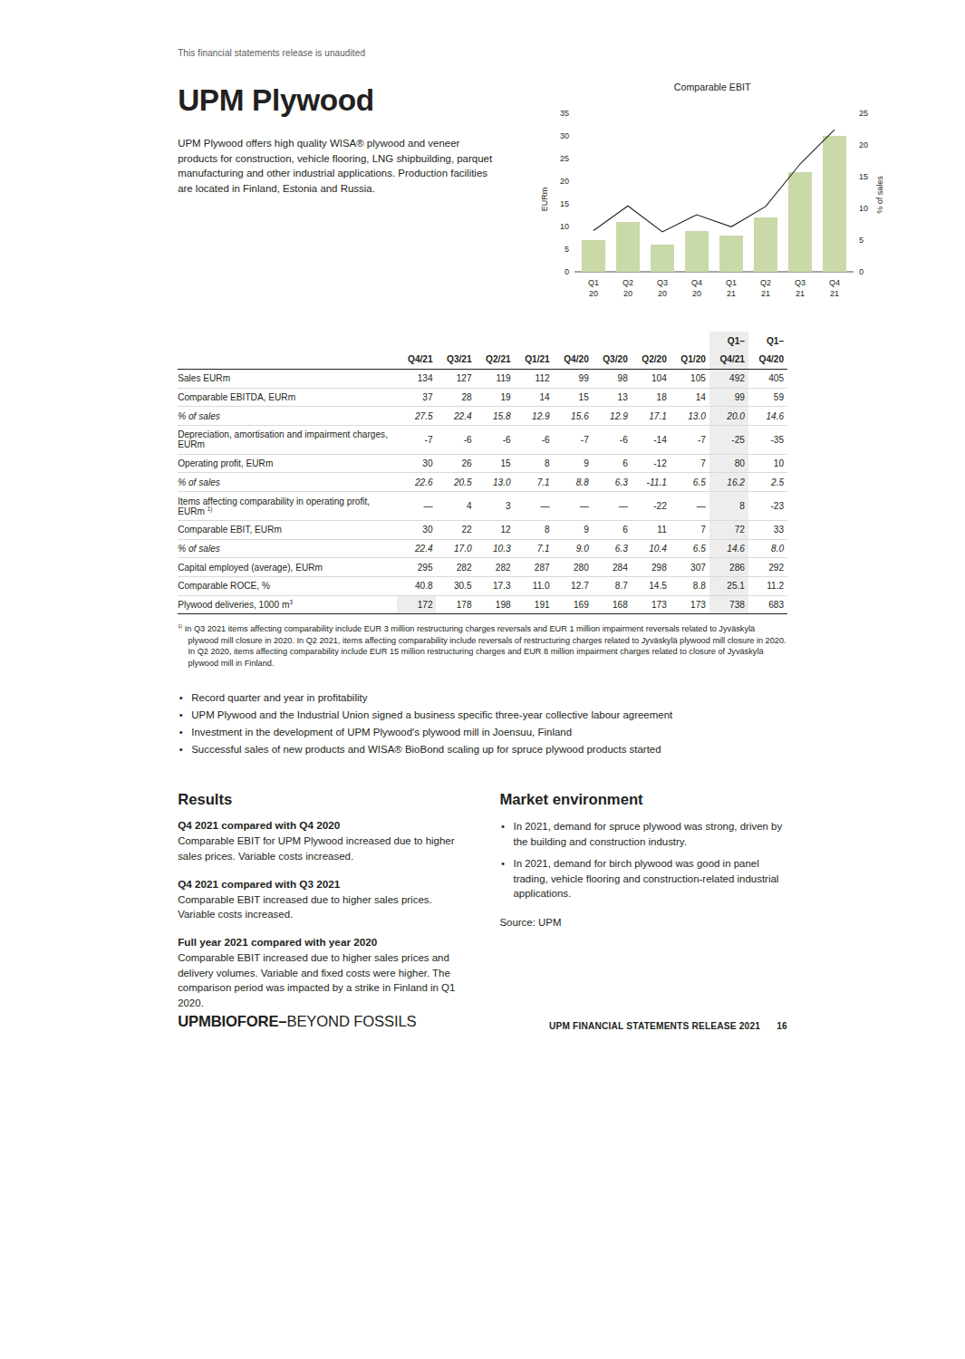This financial statements release is unaudited
UPM Plywood
UPM Plywood offers high quality WISA® plywood and veneer products for construction, vehicle flooring, LNG shipbuilding, parquet manufacturing and other industrial applications. Production facilities are located in Finland, Estonia and Russia.
Comparable EBIT
35 30 25 20 15 10 5 0 25 20 15 10 5 0 EURm % of sales Q120 Q220 Q320 Q420 Q121 Q221 Q321 Q421
| | | | | | | | | | Q1– | Q1– |
| --- | --- | --- | --- | --- | --- | --- | --- | --- | --- | --- |
| | Q4/21 | Q3/21 | Q2/21 | Q1/21 | Q4/20 | Q3/20 | Q2/20 | Q1/20 | Q4/21 | Q4/20 |
| Sales EURm | 134 | 127 | 119 | 112 | 99 | 98 | 104 | 105 | 492 | 405 |
| Comparable EBITDA, EURm | 37 | 28 | 19 | 14 | 15 | 13 | 18 | 14 | 99 | 59 |
| % of sales | 27.5 | 22.4 | 15.8 | 12.9 | 15.6 | 12.9 | 17.1 | 13.0 | 20.0 | 14.6 |
| Depreciation, amortisation and impairment charges, EURm | -7 | -6 | -6 | -6 | -7 | -6 | -14 | -7 | -25 | -35 |
| Operating profit, EURm | 30 | 26 | 15 | 8 | 9 | 6 | -12 | 7 | 80 | 10 |
| % of sales | 22.6 | 20.5 | 13.0 | 7.1 | 8.8 | 6.3 | -11.1 | 6.5 | 16.2 | 2.5 |
| Items affecting comparability in operating profit, EURm 1) | — | 4 | 3 | — | — | — | -22 | — | 8 | -23 |
| Comparable EBIT, EURm | 30 | 22 | 12 | 8 | 9 | 6 | 11 | 7 | 72 | 33 |
| % of sales | 22.4 | 17.0 | 10.3 | 7.1 | 9.0 | 6.3 | 10.4 | 6.5 | 14.6 | 8.0 |
| Capital employed (average), EURm | 295 | 282 | 282 | 287 | 280 | 284 | 298 | 307 | 286 | 292 |
| Comparable ROCE, % | 40.8 | 30.5 | 17.3 | 11.0 | 12.7 | 8.7 | 14.5 | 8.8 | 25.1 | 11.2 |
| Plywood deliveries, 1000 m 3 | 172 | 178 | 198 | 191 | 169 | 168 | 173 | 173 | 738 | 683 |
1) In Q3 2021 items affecting comparability include EUR 3 million restructuring charges reversals and EUR 1 million impairment reversals related to Jyväskylä plywood mill closure in 2020. In Q2 2021, items affecting comparability include reversals of restructuring charges related to Jyväskylä plywood mill closure in 2020. In Q2 2020, items affecting comparability include EUR 15 million restructuring charges and EUR 8 million impairment charges related to closure of Jyväskylä plywood mill in Finland.
Record quarter and year in profitability
UPM Plywood and the Industrial Union signed a business specific three-year collective labour agreement
Investment in the development of UPM Plywood's plywood mill in Joensuu, Finland
Successful sales of new products and WISA® BioBond scaling up for spruce plywood products started
Results
Q4 2021 compared with Q4 2020
Comparable EBIT for UPM Plywood increased due to higher sales prices. Variable costs increased.
Q4 2021 compared with Q3 2021
Comparable EBIT increased due to higher sales prices. Variable costs increased.
Full year 2021 compared with year 2020
Comparable EBIT increased due to higher sales prices and delivery volumes. Variable and fixed costs were higher. The comparison period was impacted by a strike in Finland in Q1 2020.
Market environment
In 2021, demand for spruce plywood was strong, driven by the building and construction industry.
In 2021, demand for birch plywood was good in panel trading, vehicle flooring and construction-related industrial applications.
Source: UPM
UPMBIOFORE–BEYOND FOSSILS
UPM FINANCIAL STATEMENTS RELEASE 2021 16